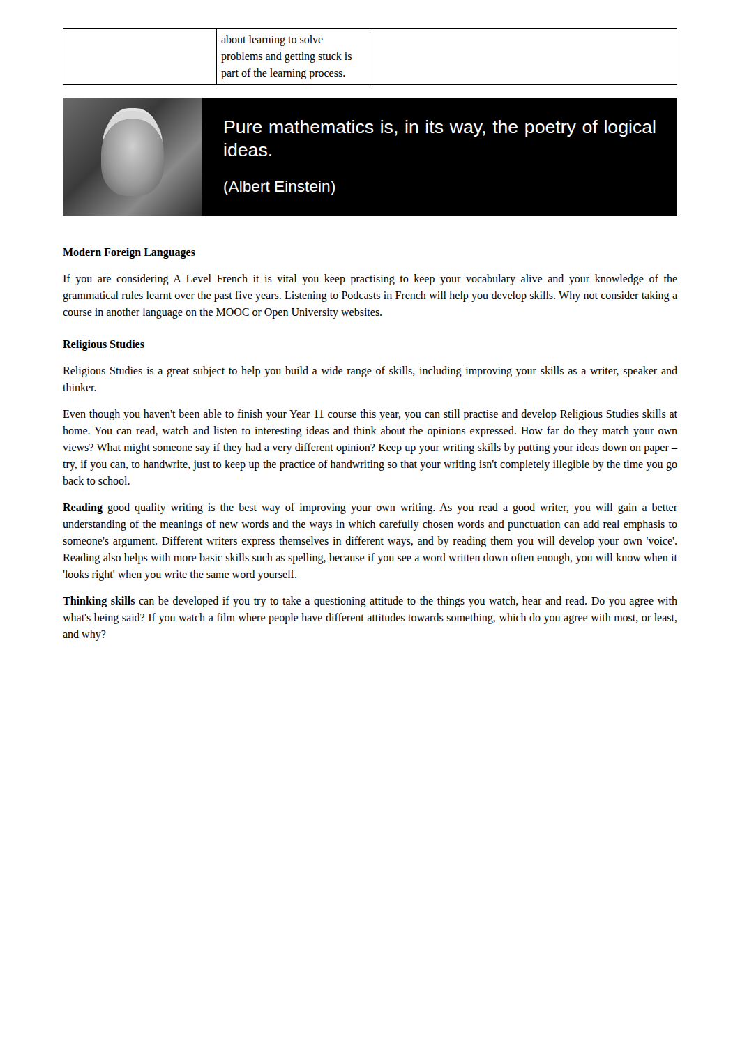| | about learning to solve problems and getting stuck is part of the learning process. | |
Pure mathematics is, in its way, the poetry of logical ideas.
(Albert Einstein)
Modern Foreign Languages
If you are considering A Level French it is vital you keep practising to keep your vocabulary alive and your knowledge of the grammatical rules learnt over the past five years. Listening to Podcasts in French will help you develop skills. Why not consider taking a course in another language on the MOOC or Open University websites.
Religious Studies
Religious Studies is a great subject to help you build a wide range of skills, including improving your skills as a writer, speaker and thinker.
Even though you haven't been able to finish your Year 11 course this year, you can still practise and develop Religious Studies skills at home. You can read, watch and listen to interesting ideas and think about the opinions expressed. How far do they match your own views? What might someone say if they had a very different opinion? Keep up your writing skills by putting your ideas down on paper – try, if you can, to handwrite, just to keep up the practice of handwriting so that your writing isn't completely illegible by the time you go back to school.
Reading good quality writing is the best way of improving your own writing. As you read a good writer, you will gain a better understanding of the meanings of new words and the ways in which carefully chosen words and punctuation can add real emphasis to someone's argument. Different writers express themselves in different ways, and by reading them you will develop your own 'voice'. Reading also helps with more basic skills such as spelling, because if you see a word written down often enough, you will know when it 'looks right' when you write the same word yourself.
Thinking skills can be developed if you try to take a questioning attitude to the things you watch, hear and read. Do you agree with what's being said? If you watch a film where people have different attitudes towards something, which do you agree with most, or least, and why?